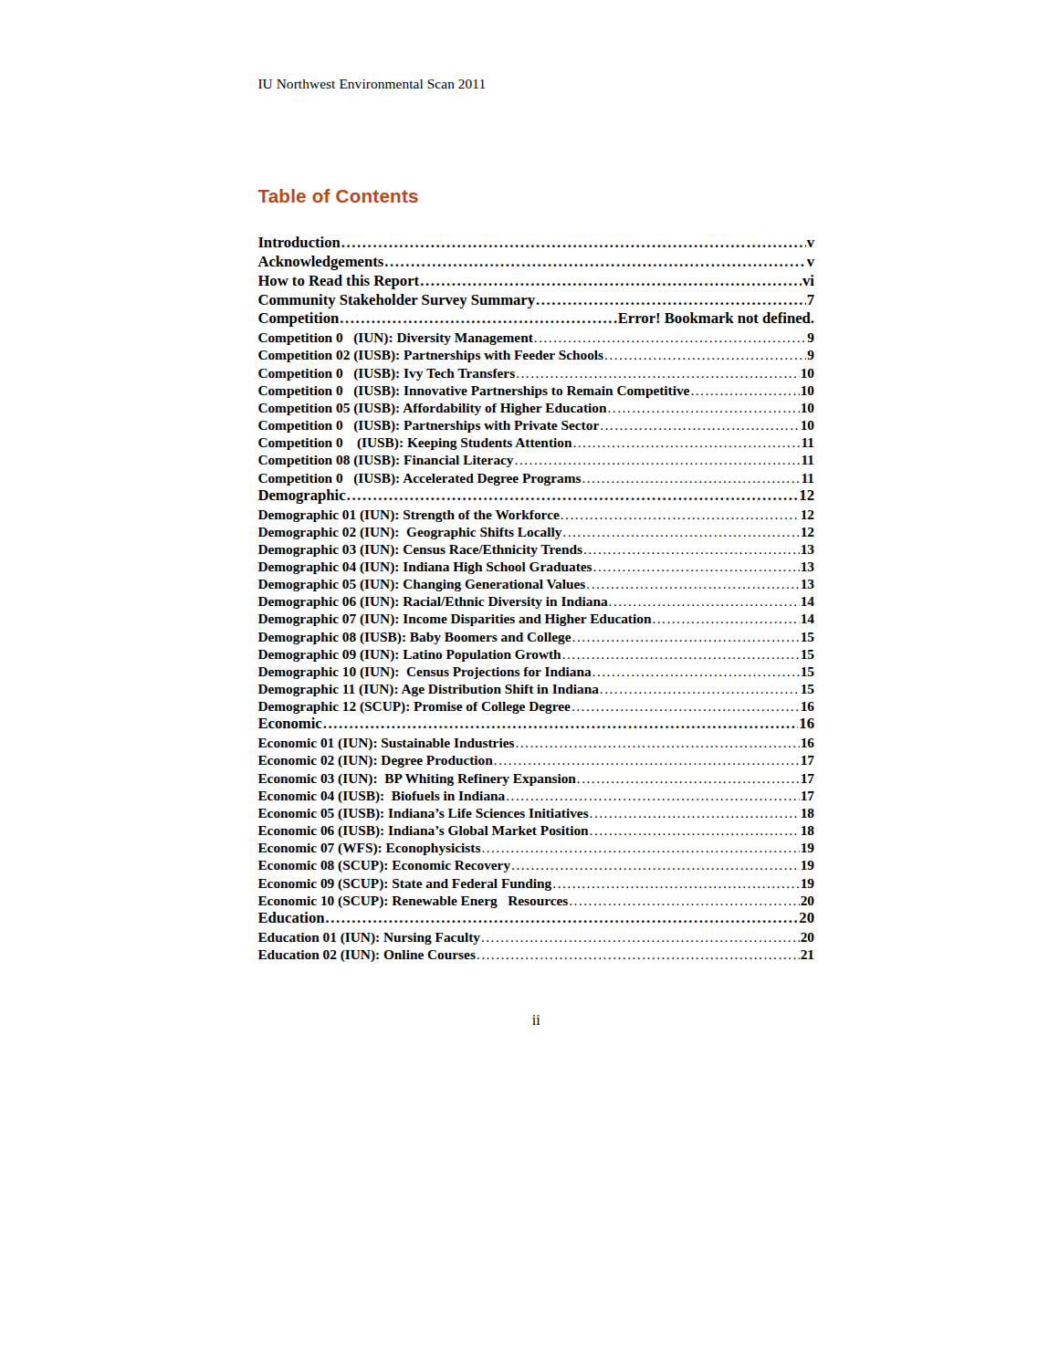IU Northwest Environmental Scan 2011
Table of Contents
Introduction.................................................................................................................................. v
Acknowledgements................................................................................................................. v
How to Read this Report......................................................................................................... vi
Community Stakeholder Survey Summary....................................................................... 7
Competition..................................................................................... Error! Bookmark not defined.
Competition 0 (IUN): Diversity Management..................................................................................... 9
Competition 02 (IUSB): Partnerships with Feeder Schools........................................................... 9
Competition 0 (IUSB): Ivy Tech Transfers....................................................................................... 10
Competition 0 (IUSB): Innovative Partnerships to Remain Competitive.............................. 10
Competition 05 (IUSB): Affordability of Higher Education.......................................................... 10
Competition 0 (IUSB): Partnerships with Private Sector......................................................... 10
Competition 0 (IUSB): Keeping Students Attention..................................................................... 11
Competition 08 (IUSB): Financial Literacy............................................................................................. 11
Competition 0 (IUSB): Accelerated Degree Programs.............................................................. 11
Demographic....................................................................................................................................... 12
Demographic 01 (IUN): Strength of the Workforce......................................................................... 12
Demographic 02 (IUN): Geographic Shifts Locally......................................................................... 12
Demographic 03 (IUN): Census Race/Ethnicity Trends................................................................... 13
Demographic 04 (IUN): Indiana High School Graduates................................................................. 13
Demographic 05 (IUN): Changing Generational Values................................................................... 13
Demographic 06 (IUN): Racial/Ethnic Diversity in Indiana.......................................................... 14
Demographic 07 (IUN): Income Disparities and Higher Education.......................................... 14
Demographic 08 (IUSB): Baby Boomers and College......................................................................... 15
Demographic 09 (IUN): Latino Population Growth......................................................................... 15
Demographic 10 (IUN): Census Projections for Indiana................................................................ 15
Demographic 11 (IUN): Age Distribution Shift in Indiana................................................................ 15
Demographic 12 (SCUP): Promise of College Degree......................................................................... 16
Economic.............................................................................................................................................. 16
Economic 01 (IUN): Sustainable Industries............................................................................................. 16
Economic 02 (IUN): Degree Production..................................................................................................... 17
Economic 03 (IUN): BP Whiting Refinery Expansion....................................................................... 17
Economic 04 (IUSB): Biofuels in Indiana............................................................................................... 17
Economic 05 (IUSB): Indiana’s Life Sciences Initiatives............................................................. 18
Economic 06 (IUSB): Indiana’s Global Market Position.................................................................. 18
Economic 07 (WFS): Econophysicists......................................................................................................... 19
Economic 08 (SCUP): Economic Recovery............................................................................................... 19
Economic 09 (SCUP): State and Federal Funding......................................................................... 19
Economic 10 (SCUP): Renewable Energ Resources....................................................................... 20
Education............................................................................................................................................. 20
Education 01 (IUN): Nursing Faculty............................................................................................................. 20
Education 02 (IUN): Online Courses............................................................................................................. 21
ii